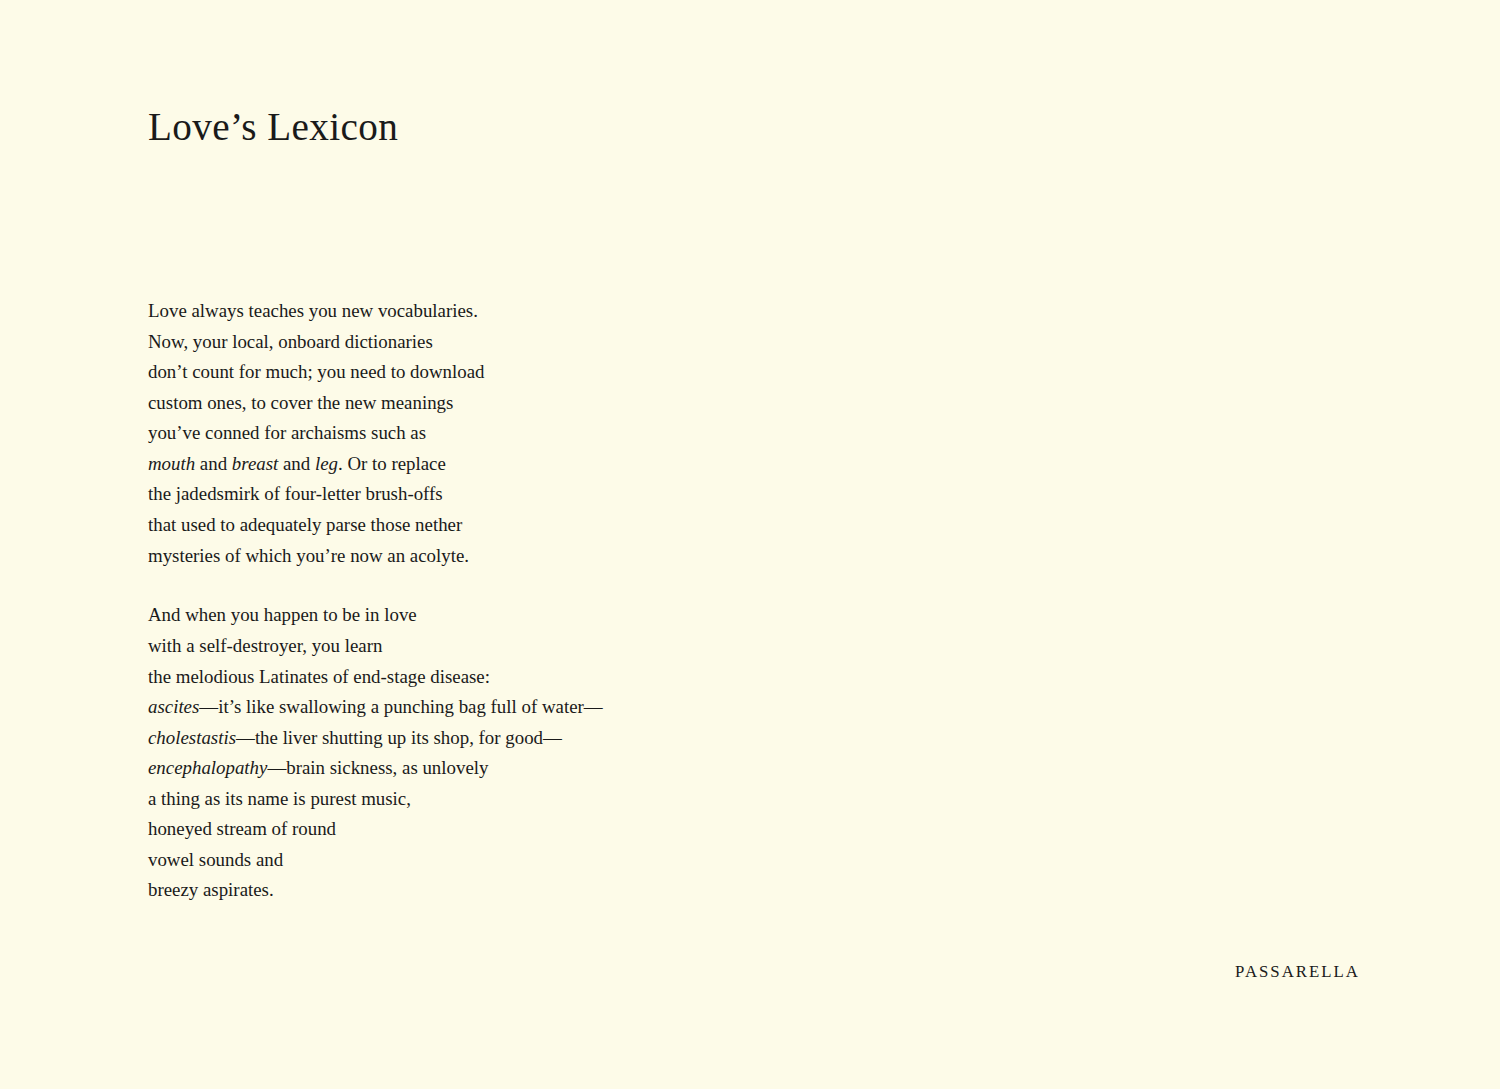Love’s Lexicon
Love always teaches you new vocabularies.
Now, your local, onboard dictionaries
don’t count for much; you need to download
custom ones, to cover the new meanings
you’ve conned for archaisms such as
mouth and breast and leg. Or to replace
the jadedsmirk of four-letter brush-offs
that used to adequately parse those nether
mysteries of which you’re now an acolyte.
And when you happen to be in love
with a self-destroyer, you learn
the melodious Latinates of end-stage disease:
ascites—it’s like swallowing a punching bag full of water—
cholestastis—the liver shutting up its shop, for good—
encephalopathy—brain sickness, as unlovely
a thing as its name is purest music,
honeyed stream of round
vowel sounds and
breezy aspirates.
PASSARELLA